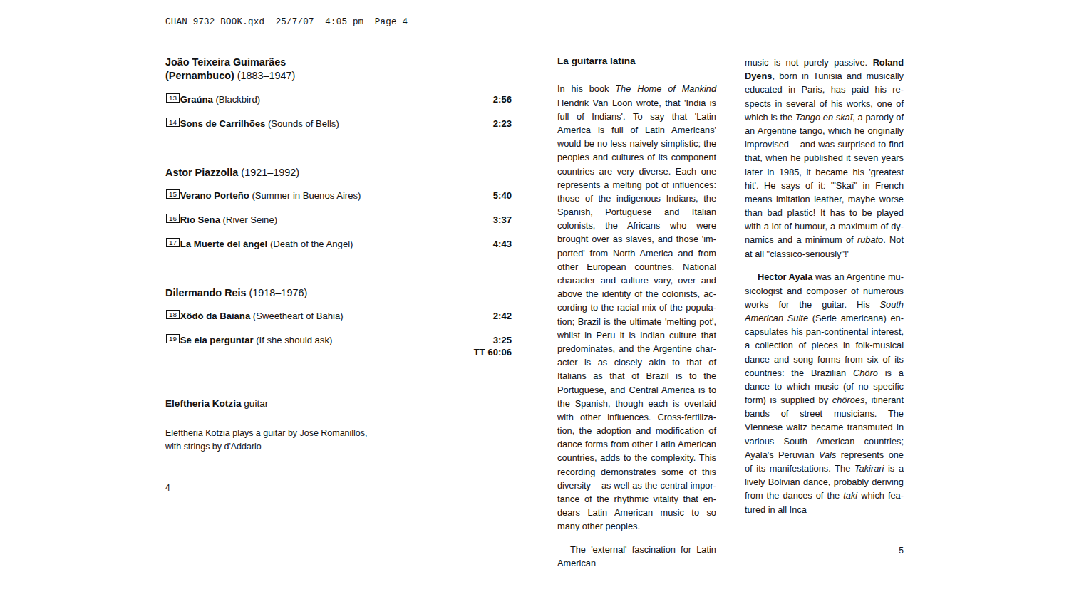CHAN 9732 BOOK.qxd 25/7/07 4:05 pm Page 4
João Teixeira Guimarães
(Pernambuco) (1883–1947)
| 13 | Graúna (Blackbird) – | 2:56 |
| 14 | Sons de Carrilhões (Sounds of Bells) | 2:23 |
Astor Piazzolla (1921–1992)
| 15 | Verano Porteño (Summer in Buenos Aires) | 5:40 |
| 16 | Rio Sena (River Seine) | 3:37 |
| 17 | La Muerte del ángel (Death of the Angel) | 4:43 |
Dilermando Reis (1918–1976)
| 18 | Xôdó da Baiana (Sweetheart of Bahia) | 2:42 |
| 19 | Se ela perguntar (If she should ask) | 3:25 TT 60:06 |
Eleftheria Kotzia guitar
Eleftheria Kotzia plays a guitar by Jose Romanillos,
with strings by d'Addario
4
La guitarra latina
In his book The Home of Mankind Hendrik Van Loon wrote, that 'India is full of Indians'. To say that 'Latin America is full of Latin Americans' would be no less naively simplistic; the peoples and cultures of its component countries are very diverse. Each one represents a melting pot of influences: those of the indigenous Indians, the Spanish, Portuguese and Italian colonists, the Africans who were brought over as slaves, and those 'imported' from North America and from other European countries. National character and culture vary, over and above the identity of the colonists, according to the racial mix of the population; Brazil is the ultimate 'melting pot', whilst in Peru it is Indian culture that predominates, and the Argentine character is as closely akin to that of Italians as that of Brazil is to the Portuguese, and Central America is to the Spanish, though each is overlaid with other influences. Cross-fertilization, the adoption and modification of dance forms from other Latin American countries, adds to the complexity. This recording demonstrates some of this diversity – as well as the central importance of the rhythmic vitality that endears Latin American music to so many other peoples.
The 'external' fascination for Latin American
music is not purely passive. Roland Dyens, born in Tunisia and musically educated in Paris, has paid his respects in several of his works, one of which is the Tango en skaï, a parody of an Argentine tango, which he originally improvised – and was surprised to find that, when he published it seven years later in 1985, it became his 'greatest hit'. He says of it: '"Skaï" in French means imitation leather, maybe worse than bad plastic! It has to be played with a lot of humour, a maximum of dynamics and a minimum of rubato. Not at all "classico-seriously"!'
Hector Ayala was an Argentine musicologist and composer of numerous works for the guitar. His South American Suite (Serie americana) encapsulates his pan-continental interest, a collection of pieces in folk-musical dance and song forms from six of its countries: the Brazilian Chôro is a dance to which music (of no specific form) is supplied by chôroes, itinerant bands of street musicians. The Viennese waltz became transmuted in various South American countries; Ayala's Peruvian Vals represents one of its manifestations. The Takirari is a lively Bolivian dance, probably deriving from the dances of the taki which featured in all Inca
5